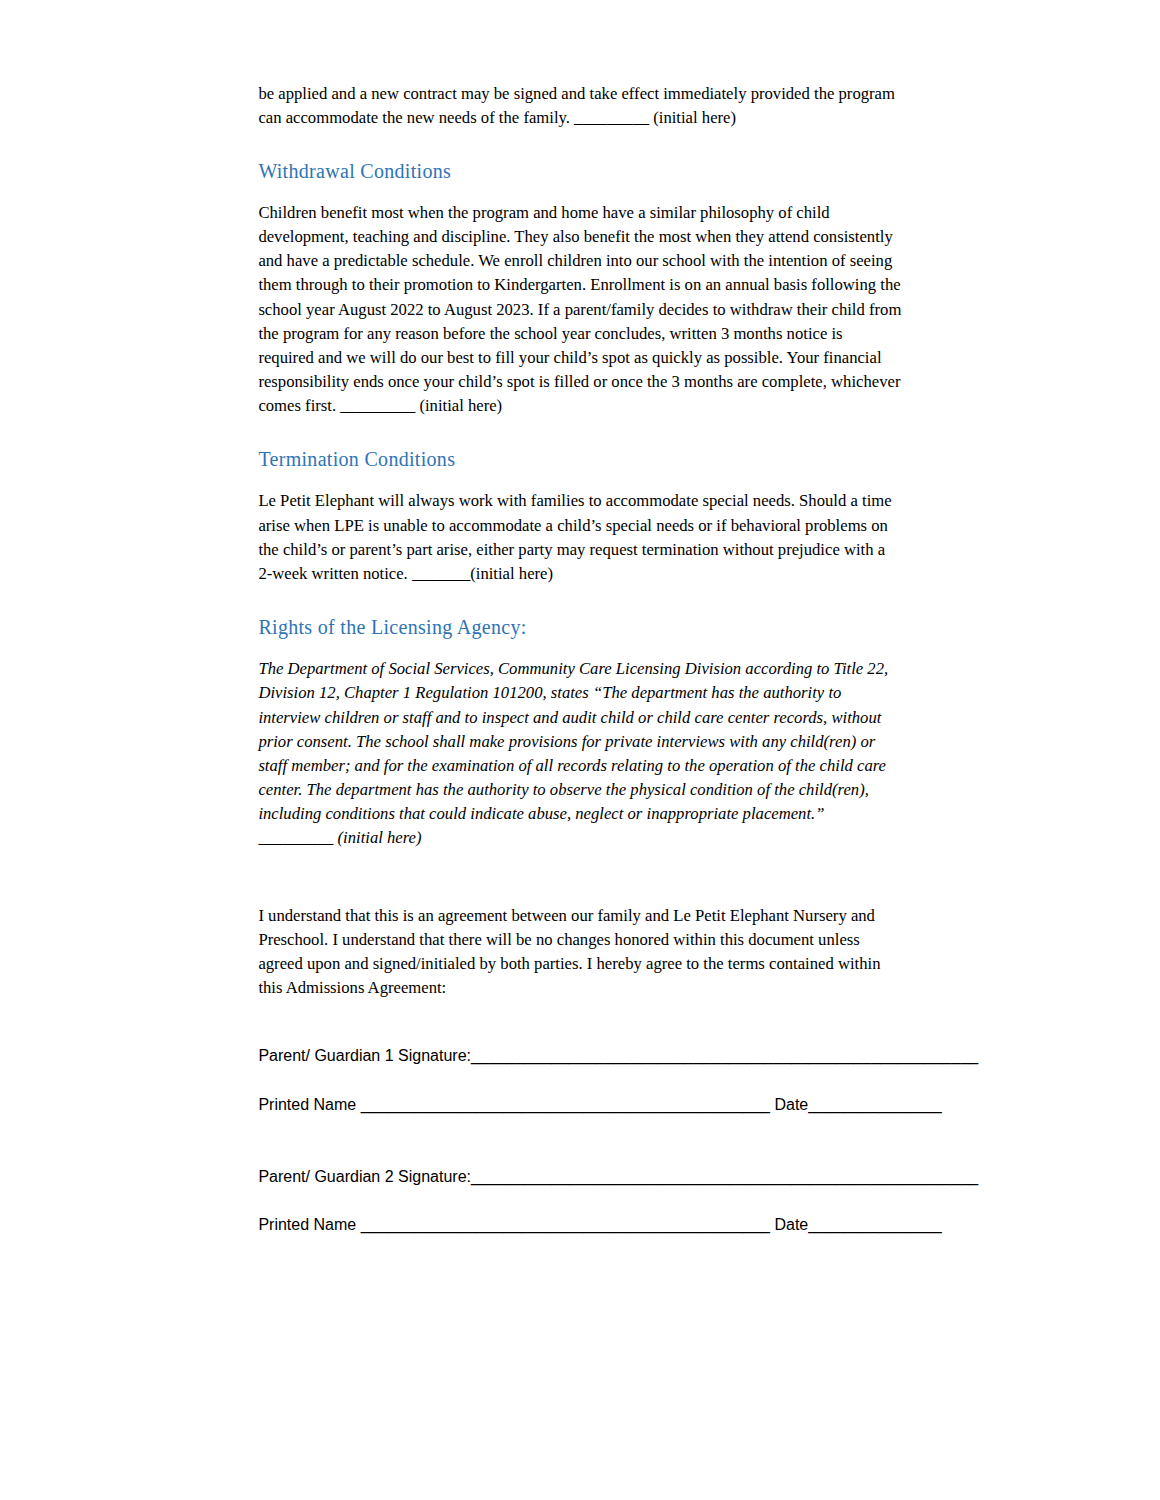be applied and a new contract may be signed and take effect immediately provided the program can accommodate the new needs of the family. _________ (initial here)
Withdrawal Conditions
Children benefit most when the program and home have a similar philosophy of child development, teaching and discipline. They also benefit the most when they attend consistently and have a predictable schedule. We enroll children into our school with the intention of seeing them through to their promotion to Kindergarten. Enrollment is on an annual basis following the school year August 2022 to August 2023. If a parent/family decides to withdraw their child from the program for any reason before the school year concludes, written 3 months notice is required and we will do our best to fill your child’s spot as quickly as possible. Your financial responsibility ends once your child’s spot is filled or once the 3 months are complete, whichever comes first. _________ (initial here)
Termination Conditions
Le Petit Elephant will always work with families to accommodate special needs. Should a time arise when LPE is unable to accommodate a child’s special needs or if behavioral problems on the child’s or parent’s part arise, either party may request termination without prejudice with a 2-week written notice. _______(initial here)
Rights of the Licensing Agency:
The Department of Social Services, Community Care Licensing Division according to Title 22, Division 12, Chapter 1 Regulation 101200, states “The department has the authority to interview children or staff and to inspect and audit child or child care center records, without prior consent. The school shall make provisions for private interviews with any child(ren) or staff member; and for the examination of all records relating to the operation of the child care center. The department has the authority to observe the physical condition of the child(ren), including conditions that could indicate abuse, neglect or inappropriate placement.” _________ (initial here)
I understand that this is an agreement between our family and Le Petit Elephant Nursery and Preschool. I understand that there will be no changes honored within this document unless agreed upon and signed/initialed by both parties. I hereby agree to the terms contained within this Admissions Agreement:
Parent/ Guardian 1 Signature:_________________________________________________________
Printed Name ______________________________________________ Date_______________
Parent/ Guardian 2 Signature:_________________________________________________________
Printed Name ______________________________________________ Date_______________